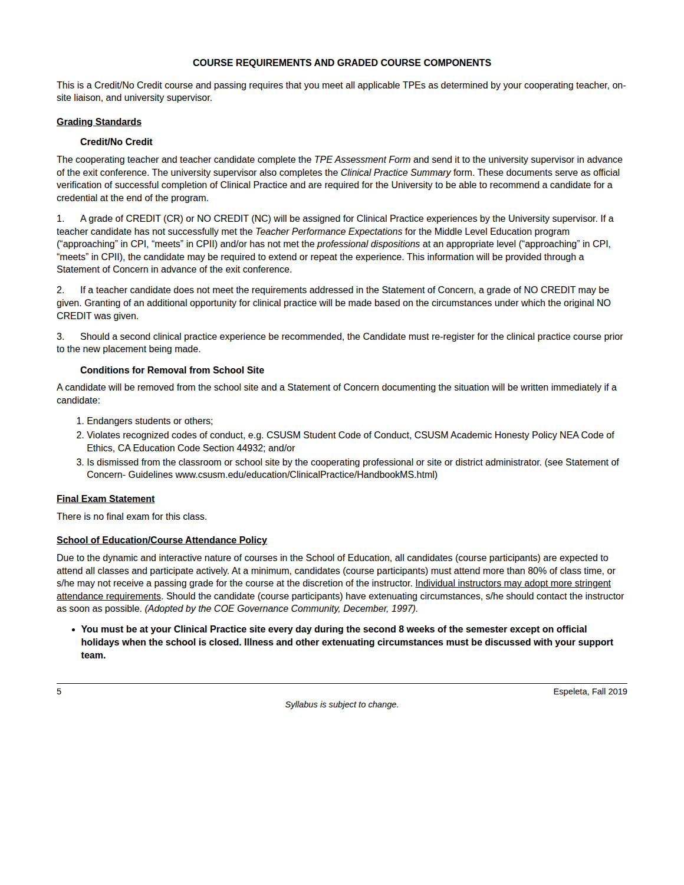Course Requirements and Graded Course Components
This is a Credit/No Credit course and passing requires that you meet all applicable TPEs as determined by your cooperating teacher, on-site liaison, and university supervisor.
Grading Standards
Credit/No Credit
The cooperating teacher and teacher candidate complete the TPE Assessment Form and send it to the university supervisor in advance of the exit conference. The university supervisor also completes the Clinical Practice Summary form. These documents serve as official verification of successful completion of Clinical Practice and are required for the University to be able to recommend a candidate for a credential at the end of the program.
1. A grade of CREDIT (CR) or NO CREDIT (NC) will be assigned for Clinical Practice experiences by the University supervisor. If a teacher candidate has not successfully met the Teacher Performance Expectations for the Middle Level Education program (“approaching” in CPI, “meets” in CPII) and/or has not met the professional dispositions at an appropriate level (“approaching” in CPI, “meets” in CPII), the candidate may be required to extend or repeat the experience. This information will be provided through a Statement of Concern in advance of the exit conference.
2. If a teacher candidate does not meet the requirements addressed in the Statement of Concern, a grade of NO CREDIT may be given. Granting of an additional opportunity for clinical practice will be made based on the circumstances under which the original NO CREDIT was given.
3. Should a second clinical practice experience be recommended, the Candidate must re-register for the clinical practice course prior to the new placement being made.
Conditions for Removal from School Site
A candidate will be removed from the school site and a Statement of Concern documenting the situation will be written immediately if a candidate:
Endangers students or others;
Violates recognized codes of conduct, e.g. CSUSM Student Code of Conduct, CSUSM Academic Honesty Policy NEA Code of Ethics, CA Education Code Section 44932; and/or
Is dismissed from the classroom or school site by the cooperating professional or site or district administrator. (see Statement of Concern- Guidelines www.csusm.edu/education/ClinicalPractice/HandbookMS.html)
Final Exam Statement
There is no final exam for this class.
School of Education/Course Attendance Policy
Due to the dynamic and interactive nature of courses in the School of Education, all candidates (course participants) are expected to attend all classes and participate actively. At a minimum, candidates (course participants) must attend more than 80% of class time, or s/he may not receive a passing grade for the course at the discretion of the instructor. Individual instructors may adopt more stringent attendance requirements. Should the candidate (course participants) have extenuating circumstances, s/he should contact the instructor as soon as possible. (Adopted by the COE Governance Community, December, 1997).
You must be at your Clinical Practice site every day during the second 8 weeks of the semester except on official holidays when the school is closed. Illness and other extenuating circumstances must be discussed with your support team.
5 Espeleta, Fall 2019
Syllabus is subject to change.